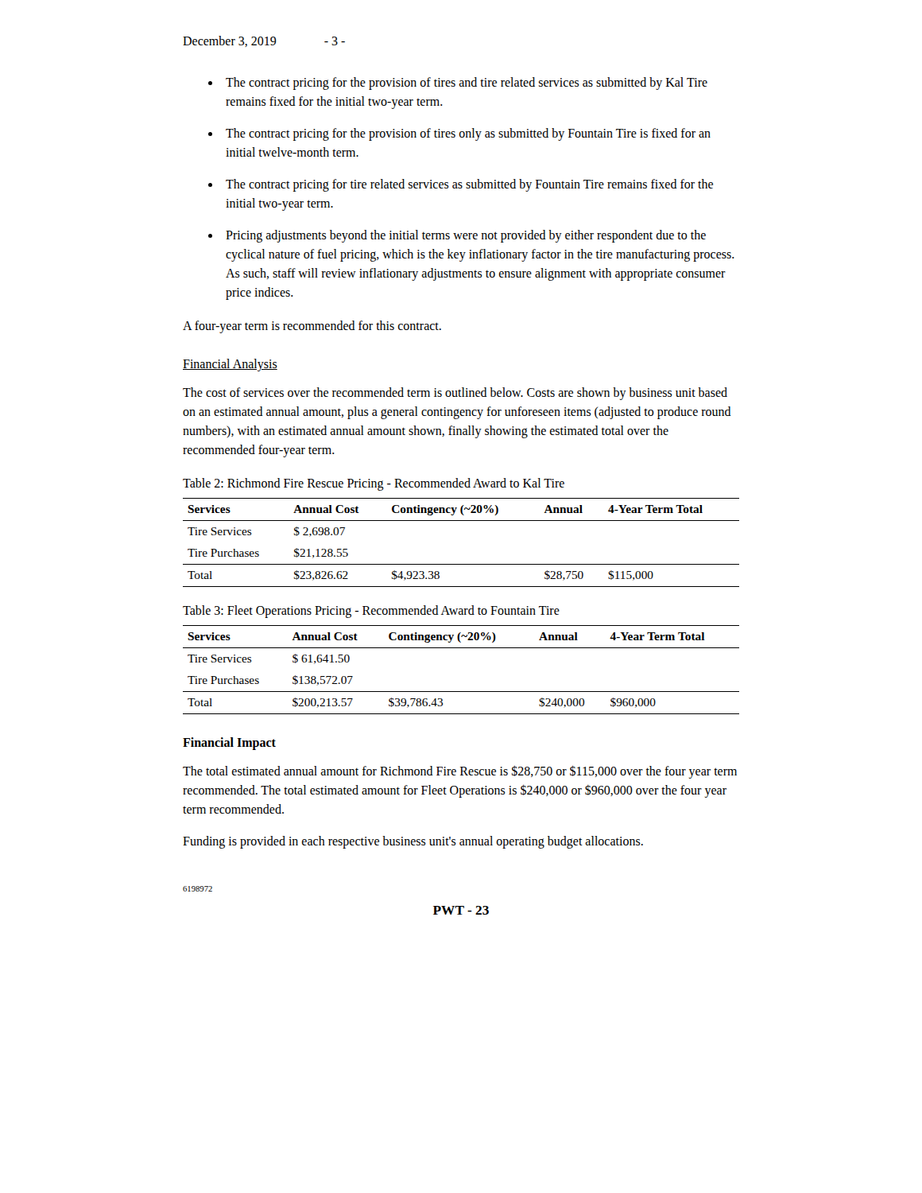December 3, 2019 - 3 -
The contract pricing for the provision of tires and tire related services as submitted by Kal Tire remains fixed for the initial two-year term.
The contract pricing for the provision of tires only as submitted by Fountain Tire is fixed for an initial twelve-month term.
The contract pricing for tire related services as submitted by Fountain Tire remains fixed for the initial two-year term.
Pricing adjustments beyond the initial terms were not provided by either respondent due to the cyclical nature of fuel pricing, which is the key inflationary factor in the tire manufacturing process. As such, staff will review inflationary adjustments to ensure alignment with appropriate consumer price indices.
A four-year term is recommended for this contract.
Financial Analysis
The cost of services over the recommended term is outlined below. Costs are shown by business unit based on an estimated annual amount, plus a general contingency for unforeseen items (adjusted to produce round numbers), with an estimated annual amount shown, finally showing the estimated total over the recommended four-year term.
Table 2: Richmond Fire Rescue Pricing - Recommended Award to Kal Tire
| Services | Annual Cost | Contingency (~20%) | Annual | 4-Year Term Total |
| --- | --- | --- | --- | --- |
| Tire Services | $ 2,698.07 | | | |
| Tire Purchases | $21,128.55 | | | |
| Total | $23,826.62 | $4,923.38 | $28,750 | $115,000 |
Table 3: Fleet Operations Pricing - Recommended Award to Fountain Tire
| Services | Annual Cost | Contingency (~20%) | Annual | 4-Year Term Total |
| --- | --- | --- | --- | --- |
| Tire Services | $ 61,641.50 | | | |
| Tire Purchases | $138,572.07 | | | |
| Total | $200,213.57 | $39,786.43 | $240,000 | $960,000 |
Financial Impact
The total estimated annual amount for Richmond Fire Rescue is $28,750 or $115,000 over the four year term recommended. The total estimated amount for Fleet Operations is $240,000 or $960,000 over the four year term recommended.
Funding is provided in each respective business unit's annual operating budget allocations.
6198972
PWT - 23